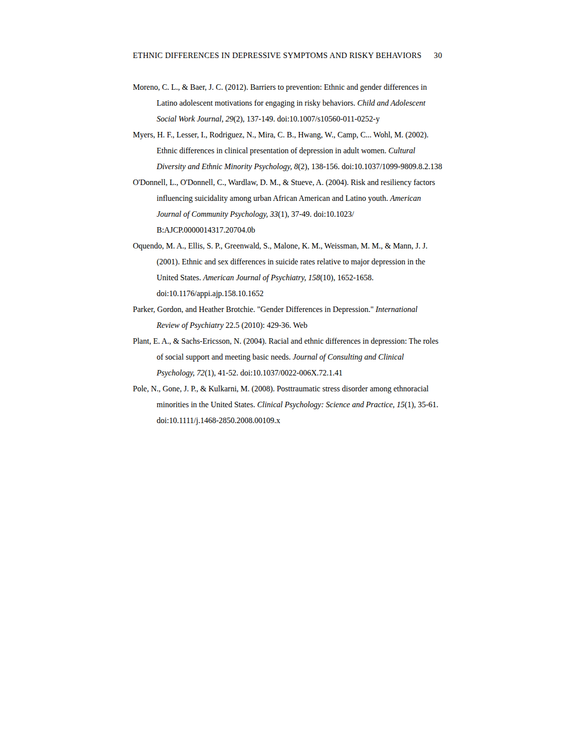Ethnic Differences in Depressive Symptoms and Risky Behaviors 30
Moreno, C. L., & Baer, J. C. (2012). Barriers to prevention: Ethnic and gender differences in Latino adolescent motivations for engaging in risky behaviors. Child and Adolescent Social Work Journal, 29(2), 137-149. doi:10.1007/s10560-011-0252-y
Myers, H. F., Lesser, I., Rodriguez, N., Mira, C. B., Hwang, W., Camp, C... Wohl, M. (2002). Ethnic differences in clinical presentation of depression in adult women. Cultural Diversity and Ethnic Minority Psychology, 8(2), 138-156. doi:10.1037/1099-9809.8.2.138
O'Donnell, L., O'Donnell, C., Wardlaw, D. M., & Stueve, A. (2004). Risk and resiliency factors influencing suicidality among urban African American and Latino youth. American Journal of Community Psychology, 33(1), 37-49. doi:10.1023/ B:AJCP.0000014317.20704.0b
Oquendo, M. A., Ellis, S. P., Greenwald, S., Malone, K. M., Weissman, M. M., & Mann, J. J. (2001). Ethnic and sex differences in suicide rates relative to major depression in the United States. American Journal of Psychiatry, 158(10), 1652-1658. doi:10.1176/appi.ajp.158.10.1652
Parker, Gordon, and Heather Brotchie. "Gender Differences in Depression." International Review of Psychiatry 22.5 (2010): 429-36. Web
Plant, E. A., & Sachs-Ericsson, N. (2004). Racial and ethnic differences in depression: The roles of social support and meeting basic needs. Journal of Consulting and Clinical Psychology, 72(1), 41-52. doi:10.1037/0022-006X.72.1.41
Pole, N., Gone, J. P., & Kulkarni, M. (2008). Posttraumatic stress disorder among ethnoracial minorities in the United States. Clinical Psychology: Science and Practice, 15(1), 35-61. doi:10.1111/j.1468-2850.2008.00109.x